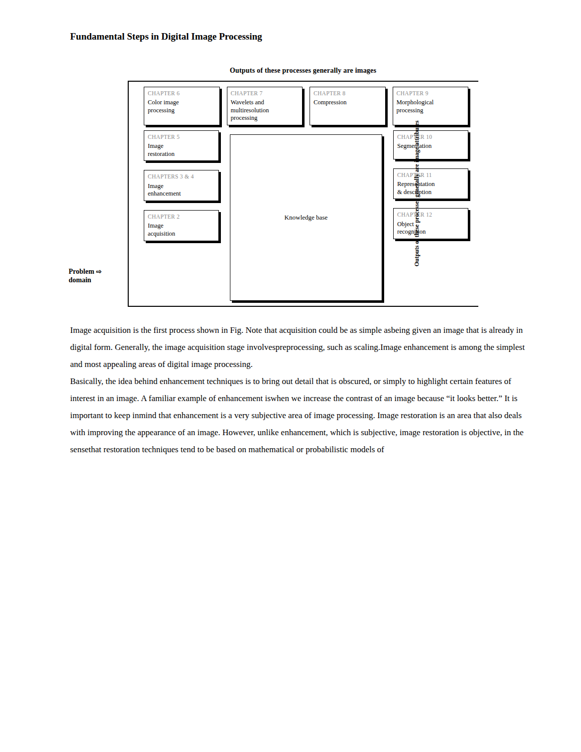Fundamental Steps in Digital Image Processing
Outputs of these processes generally are images
CHAPTER 6
Color image
processing
CHAPTER 7
Wavelets and
multiresolution
processing
CHAPTER 8
Compression
CHAPTER 9
Morphological
processing
CHAPTER 5
Image
restoration
CHAPTERS 3 & 4
Image
enhancement
CHAPTER 2
Image
acquisition
Knowledge base
CHAPTER 10
Segmentation
CHAPTER 11
Representation
& description
CHAPTER 12
Object
recognition
Outputs of these processes generally are image attributes
Problem ⇨
domain
Image acquisition is the first process shown in Fig. Note that acquisition could be as simple asbeing given an image that is already in digital form. Generally, the image acquisition stage involvespreprocessing, such as scaling.Image enhancement is among the simplest and most appealing areas of digital image processing.
Basically, the idea behind enhancement techniques is to bring out detail that is obscured, or simply to highlight certain features of interest in an image. A familiar example of enhancement iswhen we increase the contrast of an image because “it looks better.” It is important to keep inmind that enhancement is a very subjective area of image processing. Image restoration is an area that also deals with improving the appearance of an image. However, unlike enhancement, which is subjective, image restoration is objective, in the sensethat restoration techniques tend to be based on mathematical or probabilistic models of